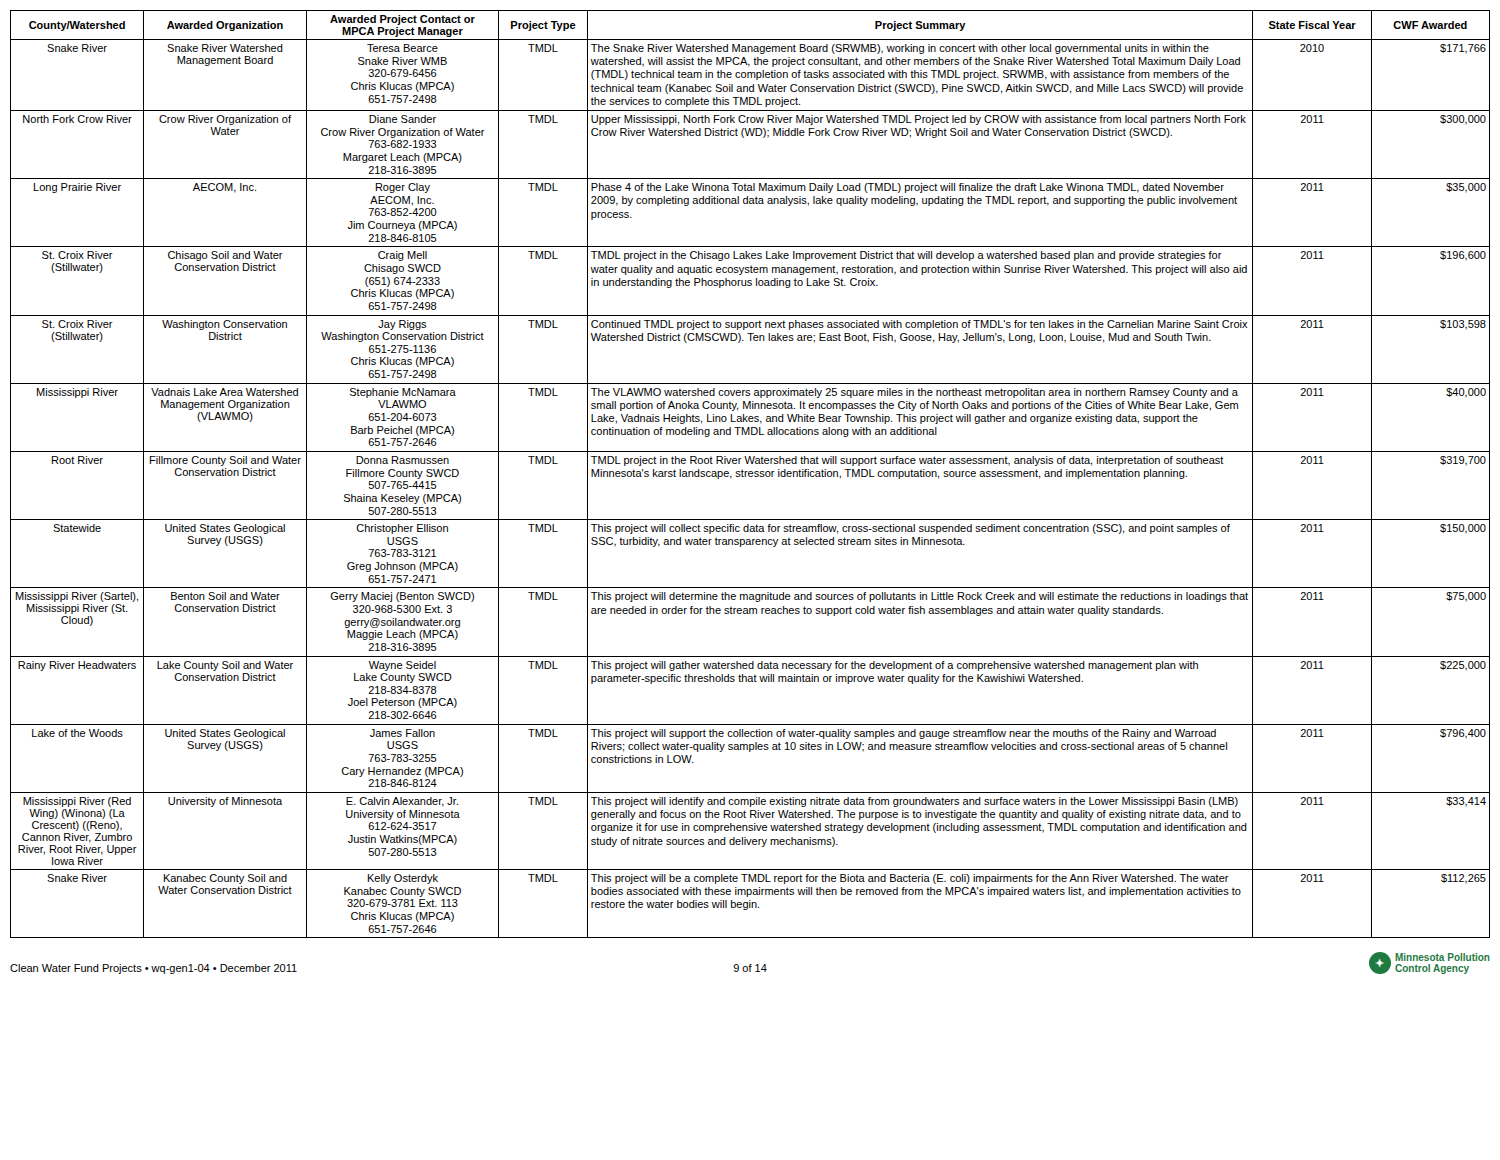| County/Watershed | Awarded Organization | Awarded Project Contact or MPCA Project Manager | Project Type | Project Summary | State Fiscal Year | CWF Awarded |
| --- | --- | --- | --- | --- | --- | --- |
| Snake River | Snake River Watershed Management Board | Teresa Bearce Snake River WMB 320-679-6456 Chris Klucas (MPCA) 651-757-2498 | TMDL | The Snake River Watershed Management Board (SRWMB), working in concert with other local governmental units in within the watershed, will assist the MPCA, the project consultant, and other members of the Snake River Watershed Total Maximum Daily Load (TMDL) technical team in the completion of tasks associated with this TMDL project. SRWMB, with assistance from members of the technical team (Kanabec Soil and Water Conservation District (SWCD), Pine SWCD, Aitkin SWCD, and Mille Lacs SWCD) will provide the services to complete this TMDL project. | 2010 | $171,766 |
| North Fork Crow River | Crow River Organization of Water | Diane Sander Crow River Organization of Water 763-682-1933 Margaret Leach (MPCA) 218-316-3895 | TMDL | Upper Mississippi, North Fork Crow River Major Watershed TMDL Project led by CROW with assistance from local partners North Fork Crow River Watershed District (WD); Middle Fork Crow River WD; Wright Soil and Water Conservation District (SWCD). | 2011 | $300,000 |
| Long Prairie River | AECOM, Inc. | Roger Clay AECOM, Inc. 763-852-4200 Jim Courneya (MPCA) 218-846-8105 | TMDL | Phase 4 of the Lake Winona Total Maximum Daily Load (TMDL) project will finalize the draft Lake Winona TMDL, dated November 2009, by completing additional data analysis, lake quality modeling, updating the TMDL report, and supporting the public involvement process. | 2011 | $35,000 |
| St. Croix River (Stillwater) | Chisago Soil and Water Conservation District | Craig Mell Chisago SWCD (651) 674-2333 Chris Klucas (MPCA) 651-757-2498 | TMDL | TMDL project in the Chisago Lakes Lake Improvement District that will develop a watershed based plan and provide strategies for water quality and aquatic ecosystem management, restoration, and protection within Sunrise River Watershed. This project will also aid in understanding the Phosphorus loading to Lake St. Croix. | 2011 | $196,600 |
| St. Croix River (Stillwater) | Washington Conservation District | Jay Riggs Washington Conservation District 651-275-1136 Chris Klucas (MPCA) 651-757-2498 | TMDL | Continued TMDL project to support next phases associated with completion of TMDL's for ten lakes in the Carnelian Marine Saint Croix Watershed District (CMSCWD). Ten lakes are; East Boot, Fish, Goose, Hay, Jellum's, Long, Loon, Louise, Mud and South Twin. | 2011 | $103,598 |
| Mississippi River | Vadnais Lake Area Watershed Management Organization (VLAWMO) | Stephanie McNamara VLAWMO 651-204-6073 Barb Peichel (MPCA) 651-757-2646 | TMDL | The VLAWMO watershed covers approximately 25 square miles in the northeast metropolitan area in northern Ramsey County and a small portion of Anoka County, Minnesota. It encompasses the City of North Oaks and portions of the Cities of White Bear Lake, Gem Lake, Vadnais Heights, Lino Lakes, and White Bear Township. This project will gather and organize existing data, support the continuation of modeling and TMDL allocations along with an additional | 2011 | $40,000 |
| Root River | Fillmore County Soil and Water Conservation District | Donna Rasmussen Fillmore County SWCD 507-765-4415 Shaina Keseley (MPCA) 507-280-5513 | TMDL | TMDL project in the Root River Watershed that will support surface water assessment, analysis of data, interpretation of southeast Minnesota's karst landscape, stressor identification, TMDL computation, source assessment, and implementation planning. | 2011 | $319,700 |
| Statewide | United States Geological Survey (USGS) | Christopher Ellison USGS 763-783-3121 Greg Johnson (MPCA) 651-757-2471 | TMDL | This project will collect specific data for streamflow, cross-sectional suspended sediment concentration (SSC), and point samples of SSC, turbidity, and water transparency at selected stream sites in Minnesota. | 2011 | $150,000 |
| Mississippi River (Sartel), Mississippi River (St. Cloud) | Benton Soil and Water Conservation District | Gerry Maciej (Benton SWCD) 320-968-5300 Ext. 3 gerry@soilandwater.org Maggie Leach (MPCA) 218-316-3895 | TMDL | This project will determine the magnitude and sources of pollutants in Little Rock Creek and will estimate the reductions in loadings that are needed in order for the stream reaches to support cold water fish assemblages and attain water quality standards. | 2011 | $75,000 |
| Rainy River Headwaters | Lake County Soil and Water Conservation District | Wayne Seidel Lake County SWCD 218-834-8378 Joel Peterson (MPCA) 218-302-6646 | TMDL | This project will gather watershed data necessary for the development of a comprehensive watershed management plan with parameter-specific thresholds that will maintain or improve water quality for the Kawishiwi Watershed. | 2011 | $225,000 |
| Lake of the Woods | United States Geological Survey (USGS) | James Fallon USGS 763-783-3255 Cary Hernandez (MPCA) 218-846-8124 | TMDL | This project will support the collection of water-quality samples and gauge streamflow near the mouths of the Rainy and Warroad Rivers; collect water-quality samples at 10 sites in LOW; and measure streamflow velocities and cross-sectional areas of 5 channel constrictions in LOW. | 2011 | $796,400 |
| Mississippi River (Red Wing) (Winona) (La Crescent) ((Reno), Cannon River, Zumbro River, Root River, Upper Iowa River | University of Minnesota | E. Calvin Alexander, Jr. University of Minnesota 612-624-3517 Justin Watkins(MPCA) 507-280-5513 | TMDL | This project will identify and compile existing nitrate data from groundwaters and surface waters in the Lower Mississippi Basin (LMB) generally and focus on the Root River Watershed. The purpose is to investigate the quantity and quality of existing nitrate data, and to organize it for use in comprehensive watershed strategy development (including assessment, TMDL computation and identification and study of nitrate sources and delivery mechanisms). | 2011 | $33,414 |
| Snake River | Kanabec County Soil and Water Conservation District | Kelly Osterdyk Kanabec County SWCD 320-679-3781 Ext. 113 Chris Klucas (MPCA) 651-757-2646 | TMDL | This project will be a complete TMDL report for the Biota and Bacteria (E. coli) impairments for the Ann River Watershed. The water bodies associated with these impairments will then be removed from the MPCA's impaired waters list, and implementation activities to restore the water bodies will begin. | 2011 | $112,265 |
Clean Water Fund Projects • wq-gen1-04 • December 2011
9 of 14
✦Minnesota Pollution
Control Agency